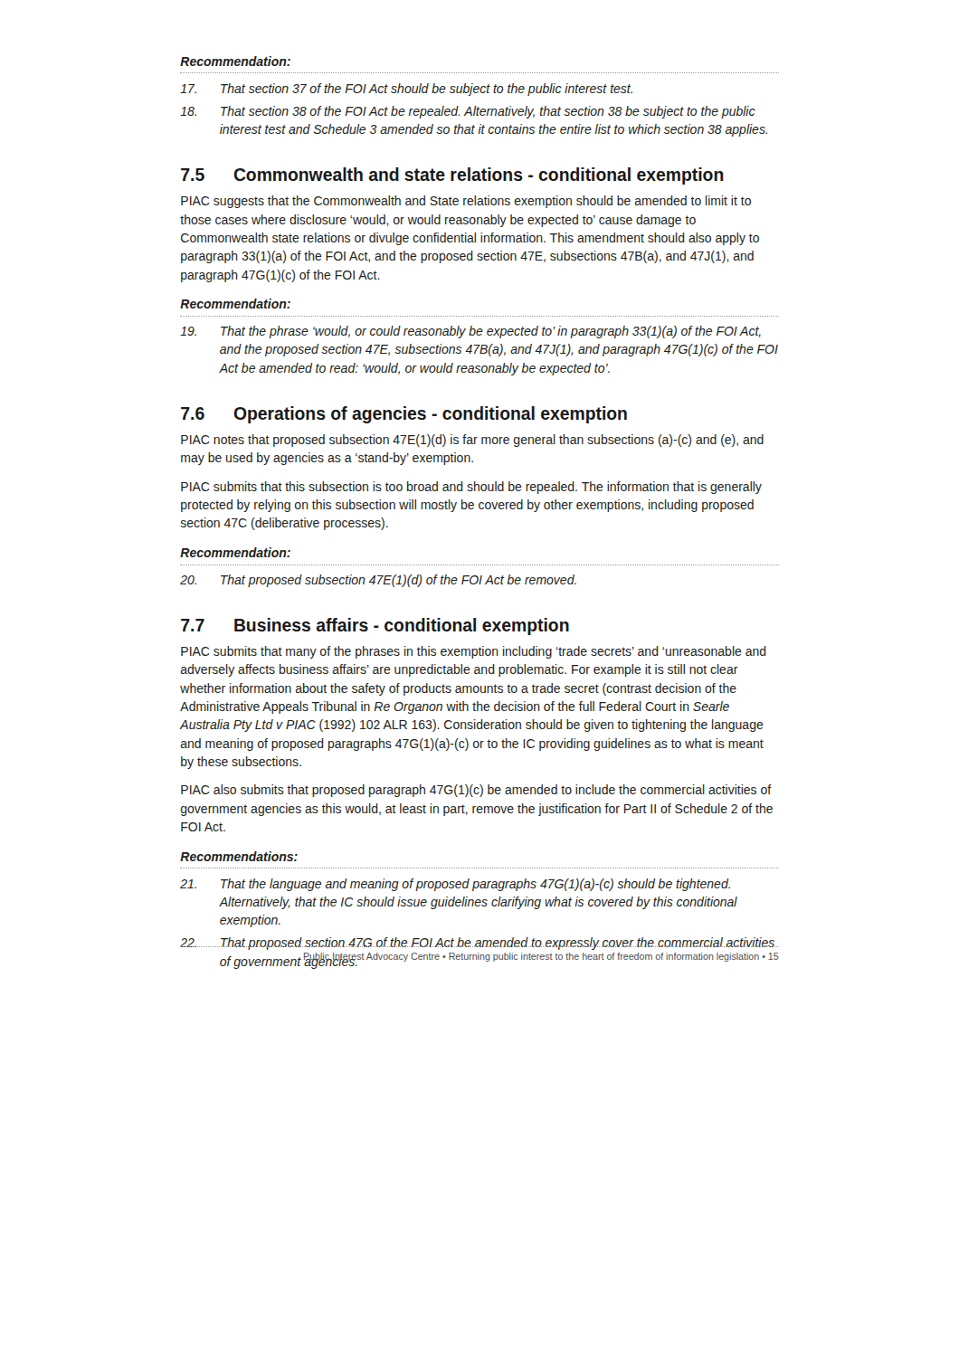Recommendation:
17. That section 37 of the FOI Act should be subject to the public interest test.
18. That section 38 of the FOI Act be repealed. Alternatively, that section 38 be subject to the public interest test and Schedule 3 amended so that it contains the entire list to which section 38 applies.
7.5 Commonwealth and state relations - conditional exemption
PIAC suggests that the Commonwealth and State relations exemption should be amended to limit it to those cases where disclosure ‘would, or would reasonably be expected to’ cause damage to Commonwealth state relations or divulge confidential information. This amendment should also apply to paragraph 33(1)(a) of the FOI Act, and the proposed section 47E, subsections 47B(a), and 47J(1), and paragraph 47G(1)(c) of the FOI Act.
Recommendation:
19. That the phrase ‘would, or could reasonably be expected to’ in paragraph 33(1)(a) of the FOI Act, and the proposed section 47E, subsections 47B(a), and 47J(1), and paragraph 47G(1)(c) of the FOI Act be amended to read: ‘would, or would reasonably be expected to’.
7.6 Operations of agencies - conditional exemption
PIAC notes that proposed subsection 47E(1)(d) is far more general than subsections (a)-(c) and (e), and may be used by agencies as a ‘stand-by’ exemption.
PIAC submits that this subsection is too broad and should be repealed. The information that is generally protected by relying on this subsection will mostly be covered by other exemptions, including proposed section 47C (deliberative processes).
Recommendation:
20. That proposed subsection 47E(1)(d) of the FOI Act be removed.
7.7 Business affairs - conditional exemption
PIAC submits that many of the phrases in this exemption including ‘trade secrets’ and ‘unreasonable and adversely affects business affairs’ are unpredictable and problematic. For example it is still not clear whether information about the safety of products amounts to a trade secret (contrast decision of the Administrative Appeals Tribunal in Re Organon with the decision of the full Federal Court in Searle Australia Pty Ltd v PIAC (1992) 102 ALR 163). Consideration should be given to tightening the language and meaning of proposed paragraphs 47G(1)(a)-(c) or to the IC providing guidelines as to what is meant by these subsections.
PIAC also submits that proposed paragraph 47G(1)(c) be amended to include the commercial activities of government agencies as this would, at least in part, remove the justification for Part II of Schedule 2 of the FOI Act.
Recommendations:
21. That the language and meaning of proposed paragraphs 47G(1)(a)-(c) should be tightened. Alternatively, that the IC should issue guidelines clarifying what is covered by this conditional exemption.
22. That proposed section 47G of the FOI Act be amended to expressly cover the commercial activities of government agencies.
Public Interest Advocacy Centre • Returning public interest to the heart of freedom of information legislation • 15